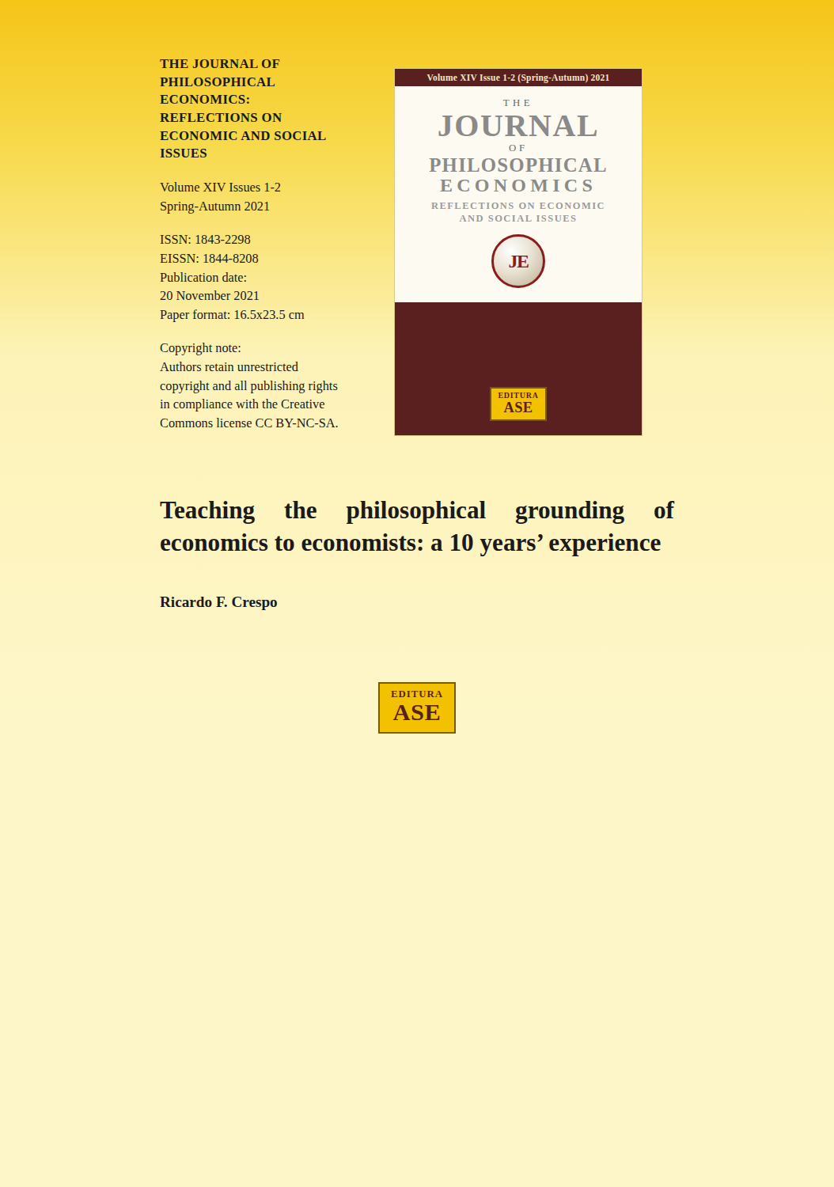THE JOURNAL OF PHILOSOPHICAL ECONOMICS:
REFLECTIONS ON ECONOMIC AND SOCIAL ISSUES
Volume XIV Issues 1-2
Spring-Autumn 2021
ISSN: 1843-2298
EISSN: 1844-8208
Publication date:
20 November 2021
Paper format: 16.5x23.5 cm
Copyright note:
Authors retain unrestricted copyright and all publishing rights in compliance with the Creative Commons license CC BY-NC-SA.
Volume XIV Issue 1-2 (Spring-Autumn) 2021
THE
JOURNAL
OF
PHILOSOPHICAL
ECONOMICS
REFLECTIONS ON ECONOMIC
AND SOCIAL ISSUES
JE
EDITURAASE
Teaching the philosophical grounding of economics to economists: a 10 years’ experience
Ricardo F. Crespo
EDITURAASE